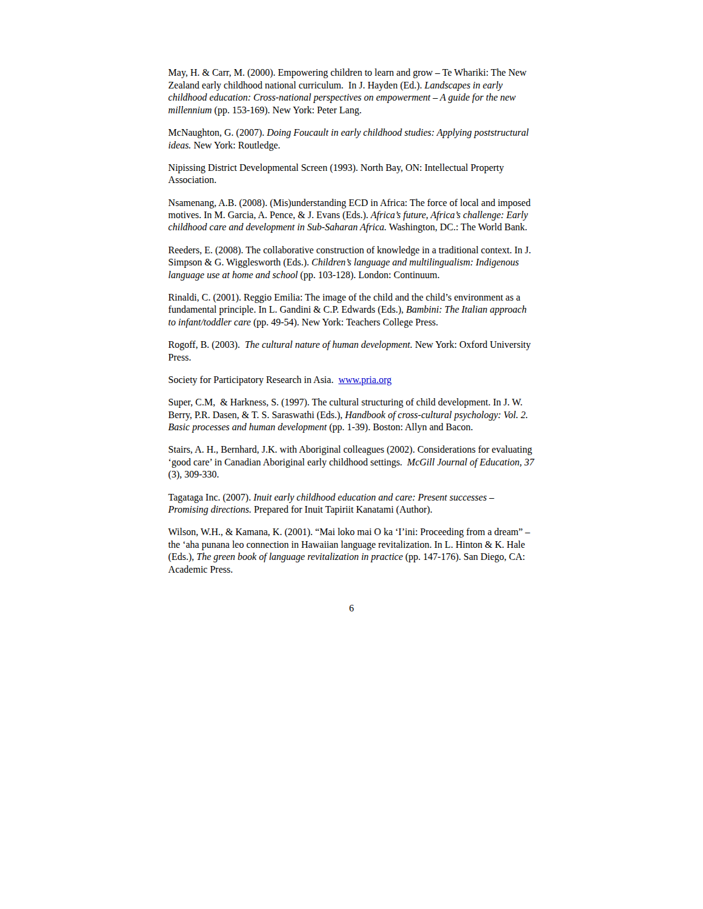May, H. & Carr, M. (2000). Empowering children to learn and grow – Te Whariki: The New Zealand early childhood national curriculum. In J. Hayden (Ed.). Landscapes in early childhood education: Cross-national perspectives on empowerment – A guide for the new millennium (pp. 153-169). New York: Peter Lang.
McNaughton, G. (2007). Doing Foucault in early childhood studies: Applying poststructural ideas. New York: Routledge.
Nipissing District Developmental Screen (1993). North Bay, ON: Intellectual Property Association.
Nsamenang, A.B. (2008). (Mis)understanding ECD in Africa: The force of local and imposed motives. In M. Garcia, A. Pence, & J. Evans (Eds.). Africa’s future, Africa’s challenge: Early childhood care and development in Sub-Saharan Africa. Washington, DC.: The World Bank.
Reeders, E. (2008). The collaborative construction of knowledge in a traditional context. In J. Simpson & G. Wigglesworth (Eds.). Children’s language and multilingualism: Indigenous language use at home and school (pp. 103-128). London: Continuum.
Rinaldi, C. (2001). Reggio Emilia: The image of the child and the child’s environment as a fundamental principle. In L. Gandini & C.P. Edwards (Eds.), Bambini: The Italian approach to infant/toddler care (pp. 49-54). New York: Teachers College Press.
Rogoff, B. (2003). The cultural nature of human development. New York: Oxford University Press.
Society for Participatory Research in Asia. www.pria.org
Super, C.M, & Harkness, S. (1997). The cultural structuring of child development. In J. W. Berry, P.R. Dasen, & T. S. Saraswathi (Eds.), Handbook of cross-cultural psychology: Vol. 2. Basic processes and human development (pp. 1-39). Boston: Allyn and Bacon.
Stairs, A. H., Bernhard, J.K. with Aboriginal colleagues (2002). Considerations for evaluating ‘good care’ in Canadian Aboriginal early childhood settings. McGill Journal of Education, 37 (3), 309-330.
Tagataga Inc. (2007). Inuit early childhood education and care: Present successes – Promising directions. Prepared for Inuit Tapiriit Kanatami (Author).
Wilson, W.H., & Kamana, K. (2001). “Mai loko mai O ka ‘I’ini: Proceeding from a dream” – the ‘aha punana leo connection in Hawaiian language revitalization. In L. Hinton & K. Hale (Eds.), The green book of language revitalization in practice (pp. 147-176). San Diego, CA: Academic Press.
6